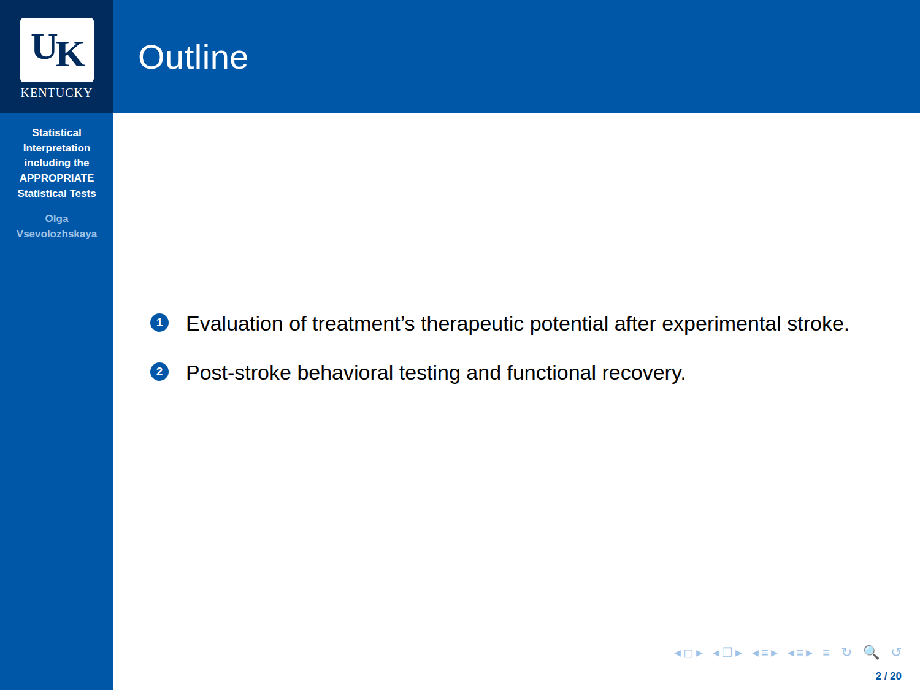UK
KENTUCKY
Statistical
Interpretation
including the
APPROPRIATE
Statistical Tests
Olga
Vsevolozhskaya
Outline
1 Evaluation of treatment’s therapeutic potential after experimental stroke.
2 Post-stroke behavioral testing and functional recovery.
◀◻▶ ◀❐▶ ◀≡▶ ◀≡▶ ≡
↻ 🔍 ↺
2 / 20